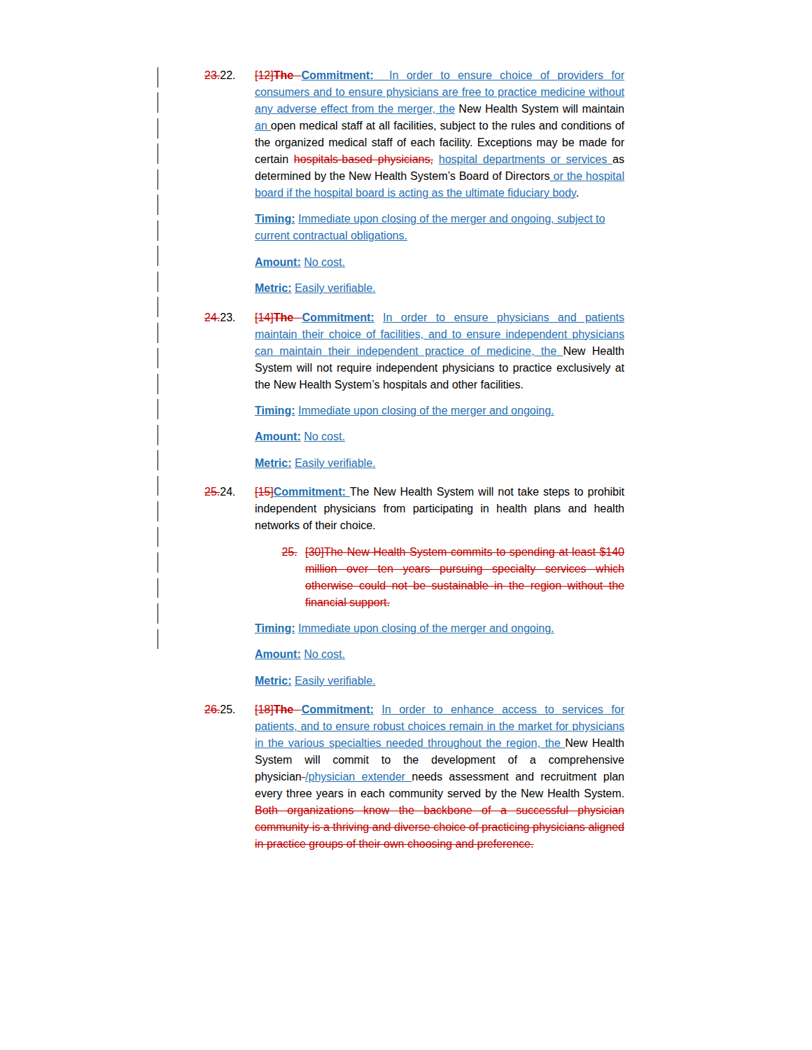23. 22.
[12] The Commitment: In order to ensure choice of providers for consumers and to ensure physicians are free to practice medicine without any adverse effect from the merger, the New Health System will maintain an open medical staff at all facilities, subject to the rules and conditions of the organized medical staff of each facility. Exceptions may be made for certain hospitals-based physicians, hospital departments or services as determined by the New Health System’s Board of Directors or the hospital board if the hospital board is acting as the ultimate fiduciary body.
Timing: Immediate upon closing of the merger and ongoing, subject to current contractual obligations.
Amount: No cost.
Metric: Easily verifiable.
24. 23.
[14] The Commitment: In order to ensure physicians and patients maintain their choice of facilities, and to ensure independent physicians can maintain their independent practice of medicine, the New Health System will not require independent physicians to practice exclusively at the New Health System’s hospitals and other facilities.
Timing: Immediate upon closing of the merger and ongoing.
Amount: No cost.
Metric: Easily verifiable.
25. 24.
[15] Commitment: The New Health System will not take steps to prohibit independent physicians from participating in health plans and health networks of their choice.
25. [30]The New Health System commits to spending at least $140 million over ten years pursuing specialty services which otherwise could not be sustainable in the region without the financial support.
Timing: Immediate upon closing of the merger and ongoing.
Amount: No cost.
Metric: Easily verifiable.
26. 25.
[18] The Commitment: In order to enhance access to services for patients, and to ensure robust choices remain in the market for physicians in the various specialties needed throughout the region, the New Health System will commit to the development of a comprehensive physician-/physician extender needs assessment and recruitment plan every three years in each community served by the New Health System. Both organizations know the backbone of a successful physician community is a thriving and diverse choice of practicing physicians aligned in practice groups of their own choosing and preference.